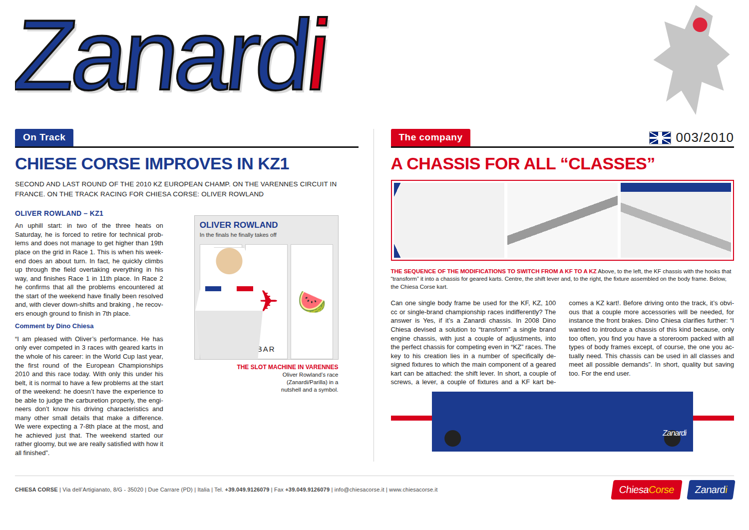Zanardi
On Track
CHIESE CORSE IMPROVES IN KZ1
Second and last round of the 2010 KZ European Champ. on the Varennes circuit in France. On the track racing for Chiesa Corse: Oliver Rowland
OLIVER ROWLAND – KZ1
An uphill start: in two of the three heats on Saturday, he is forced to retire for technical problems and does not manage to get higher than 19th place on the grid in Race 1. This is when his weekend does an about turn. In fact, he quickly climbs up through the field overtaking everything in his way, and finishes Race 1 in 11th place. In Race 2 he confirms that all the problems encountered at the start of the weekend have finally been resolved and, with clever down-shifts and braking , he recovers enough ground to finish in 7th place.
Comment by Dino Chiesa
“I am pleased with Oliver’s performance. He has only ever competed in 3 races with geared karts in the whole of his career: in the World Cup last year, the first round of the European Championships 2010 and this race today. With only this under his belt, it is normal to have a few problems at the start of the weekend: he doesn’t have the experience to be able to judge the carburetion properly, the engineers don’t know his driving characteristics and many other small details that make a difference. We were expecting a 7-8th place at the most, and he achieved just that. The weekend started our rather gloomy, but we are really satisfied with how it all finished”.
OLIVER ROWLAND
In the finals he finally takes off
🍒
✈ BAR
🍉
The slot machine in Varennes Oliver Rowland’s race
(Zanardi/Parilla) in a
nutshell and a symbol.
The company 003/2010
A CHASSIS FOR ALL “CLASSES”
The sequence of the modifications to switch from a KF to a KZ Above, to the left, the KF chassis with the hooks that “transform” it into a chassis for geared karts. Centre, the shift lever and, to the right, the fixture assembled on the body frame. Below, the Chiesa Corse kart.
Can one single body frame be used for the KF, KZ, 100 cc or single-brand championship races indifferently? The answer is Yes, if it’s a Zanardi chassis. In 2008 Dino Chiesa devised a solution to “transform” a single brand engine chassis, with just a couple of adjustments, into the perfect chassis for competing even in “KZ” races. The key to his creation lies in a number of specifically designed fixtures to which the main component of a geared kart can be attached: the shift lever. In short, a couple of screws, a lever, a couple of fixtures and a KF kart becomes a KZ kart!. Before driving onto the track, it’s obvious that a couple more accessories will be needed, for instance the front brakes. Dino Chiesa clarifies further: “I wanted to introduce a chassis of this kind because, only too often, you find you have a storeroom packed with all types of body frames except, of course, the one you actually need. This chassis can be used in all classes and meet all possible demands”. In short, quality but saving too. For the end user.
CHIESA CORSE | Via dell’Artigianato, 8/G - 35020 | Due Carrare (PD) | Italia | Tel. +39.049.9126079 | Fax +39.049.9126079 | info@chiesacorse.it | www.chiesacorse.it
ChiesaCorse Zanardi